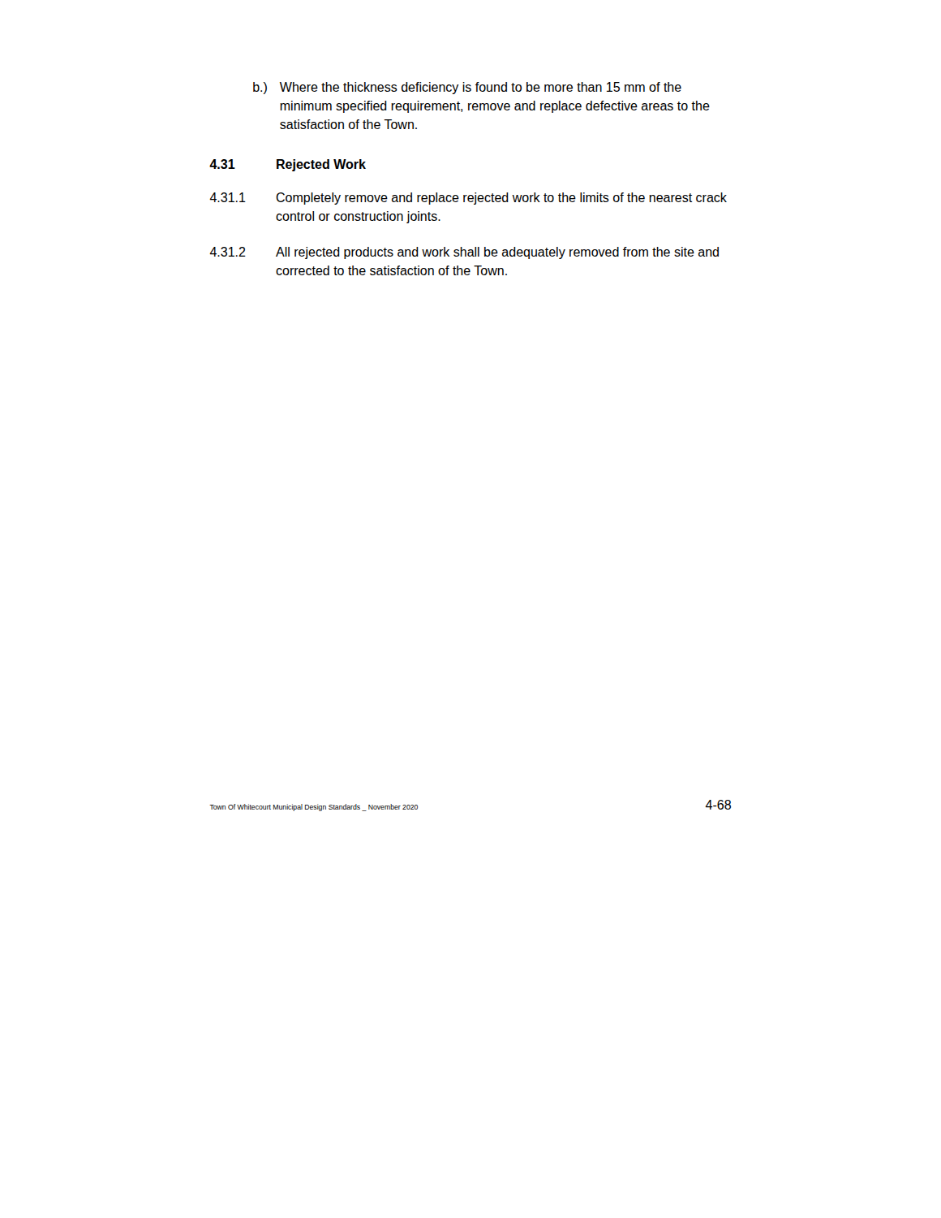b.) Where the thickness deficiency is found to be more than 15 mm of the minimum specified requirement, remove and replace defective areas to the satisfaction of the Town.
4.31 Rejected Work
4.31.1 Completely remove and replace rejected work to the limits of the nearest crack control or construction joints.
4.31.2 All rejected products and work shall be adequately removed from the site and corrected to the satisfaction of the Town.
Town Of Whitecourt Municipal Design Standards _ November 2020 4-68